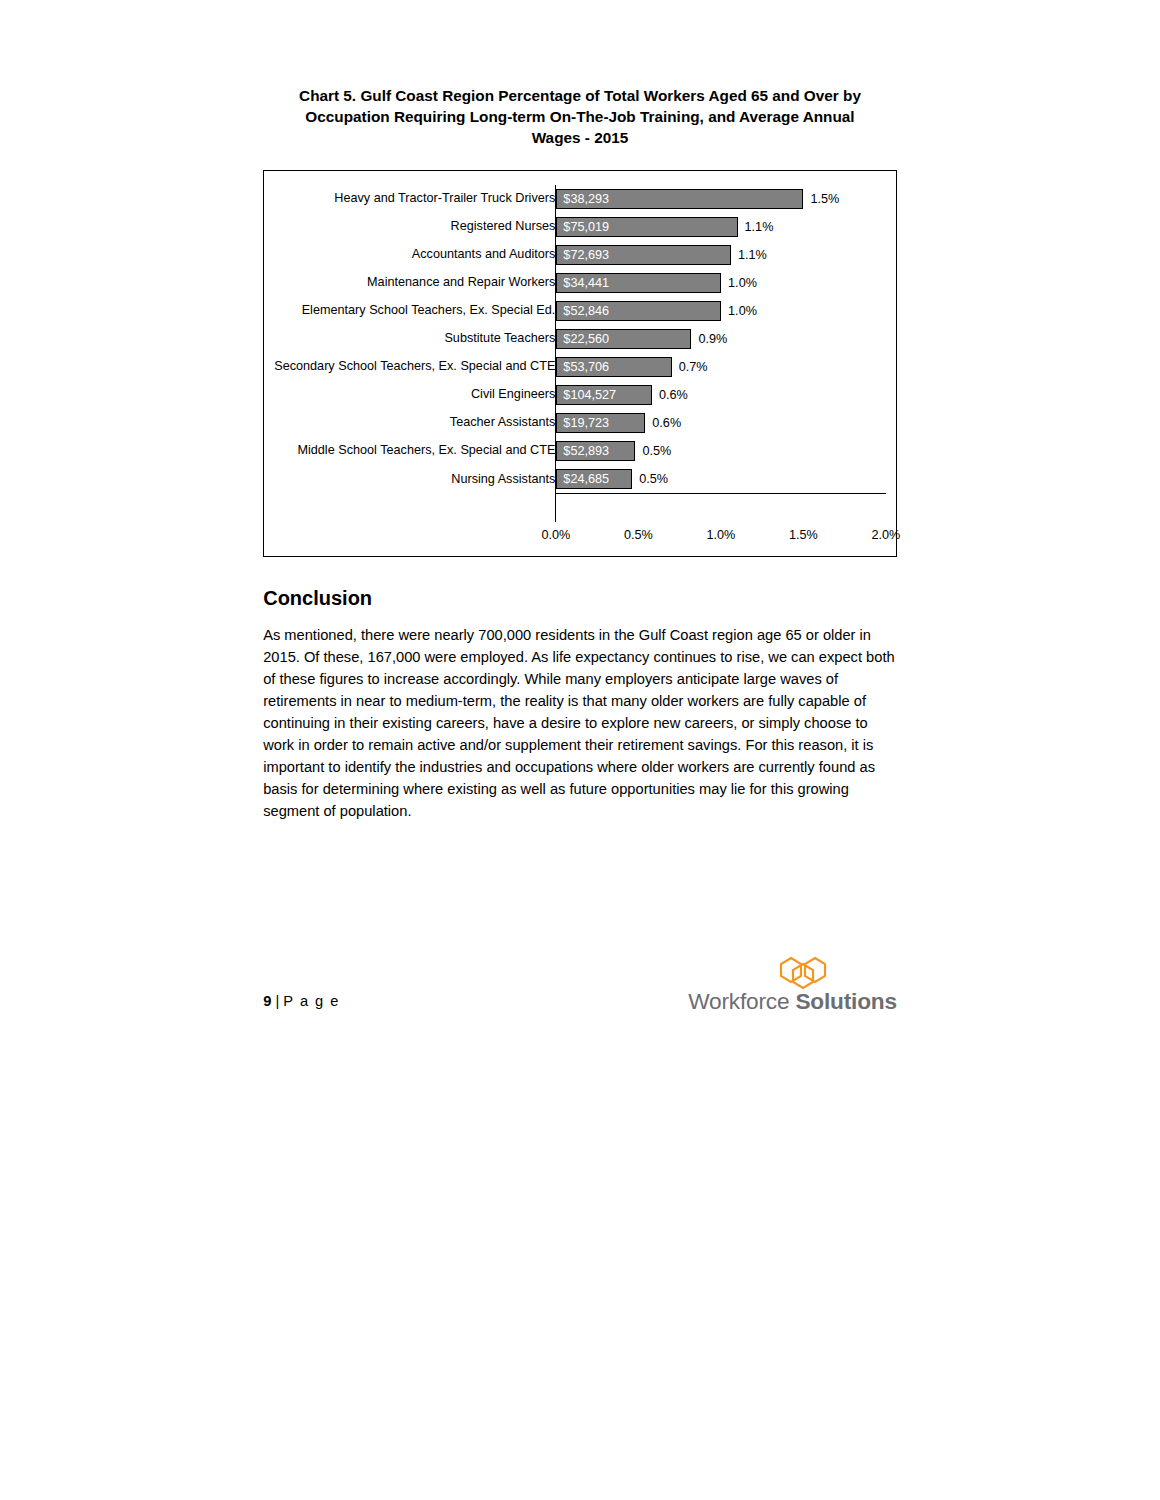Chart 5. Gulf Coast Region Percentage of Total Workers Aged 65 and Over by Occupation Requiring Long-term On-The-Job Training, and Average Annual Wages - 2015
| Heavy and Tractor-Trailer Truck Drivers | $38,293 1.5% |
| Registered Nurses | $75,019 1.1% |
| Accountants and Auditors | $72,693 1.1% |
| Maintenance and Repair Workers | $34,441 1.0% |
| Elementary School Teachers, Ex. Special Ed. | $52,846 1.0% |
| Substitute Teachers | $22,560 0.9% |
| Secondary School Teachers, Ex. Special and CTE | $53,706 0.7% |
| Civil Engineers | $104,527 0.6% |
| Teacher Assistants | $19,723 0.6% |
| Middle School Teachers, Ex. Special and CTE | $52,893 0.5% |
| Nursing Assistants | $24,685 0.5% |
| | 0.0% 0.5% 1.0% 1.5% 2.0% |
Conclusion
As mentioned, there were nearly 700,000 residents in the Gulf Coast region age 65 or older in 2015. Of these, 167,000 were employed. As life expectancy continues to rise, we can expect both of these figures to increase accordingly. While many employers anticipate large waves of retirements in near to medium-term, the reality is that many older workers are fully capable of continuing in their existing careers, have a desire to explore new careers, or simply choose to work in order to remain active and/or supplement their retirement savings. For this reason, it is important to identify the industries and occupations where older workers are currently found as basis for determining where existing as well as future opportunities may lie for this growing segment of population.
9 | P a g e
Workforce Solutions